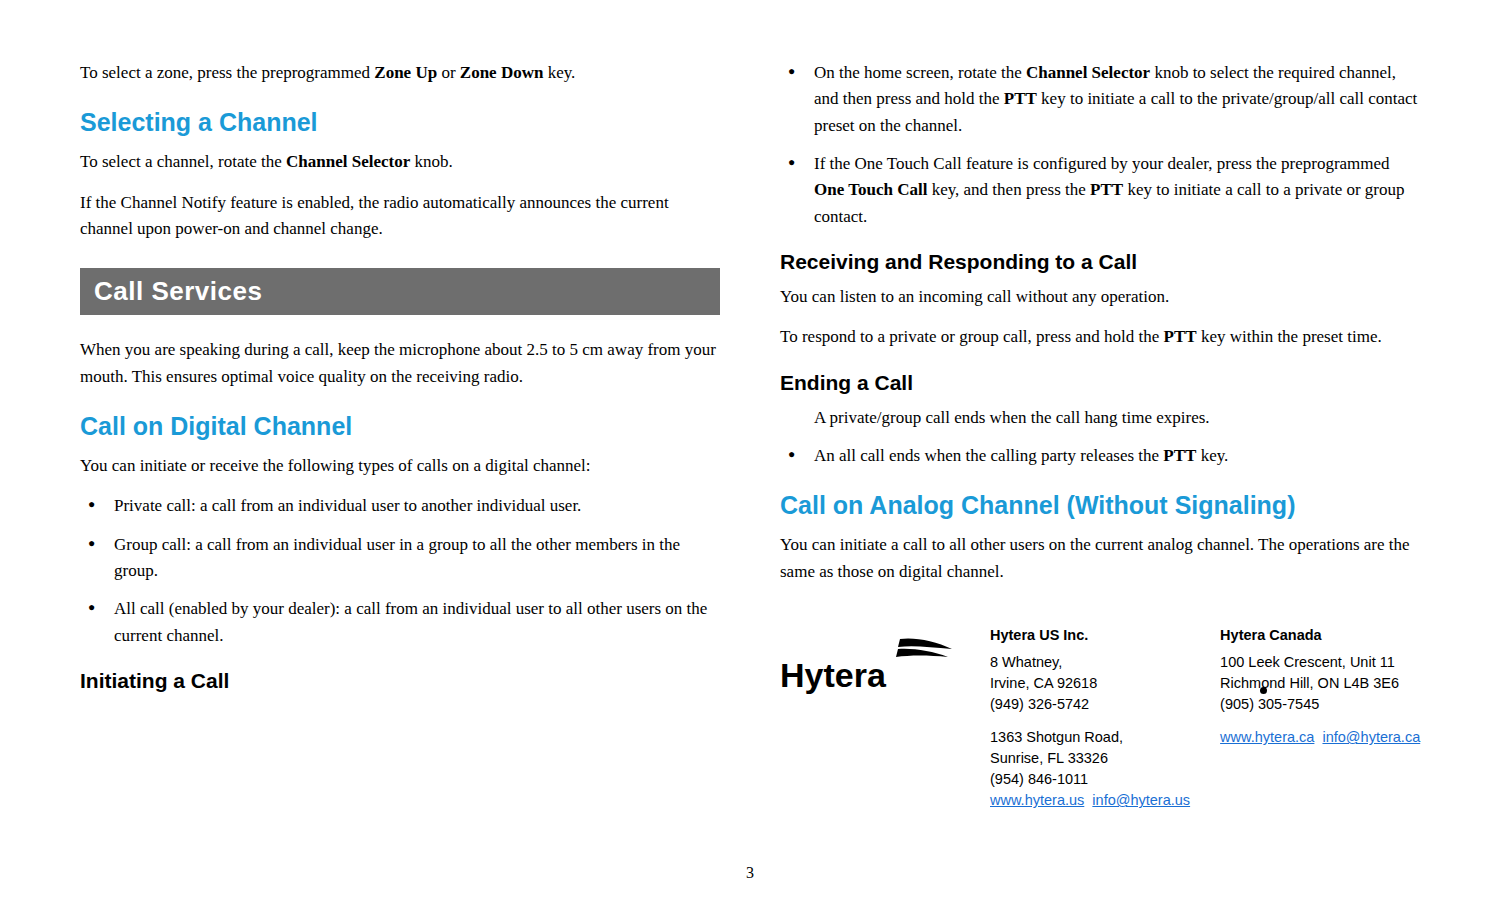To select a zone, press the preprogrammed Zone Up or Zone Down key.
Selecting a Channel
To select a channel, rotate the Channel Selector knob.
If the Channel Notify feature is enabled, the radio automatically announces the current channel upon power-on and channel change.
Call Services
When you are speaking during a call, keep the microphone about 2.5 to 5 cm away from your mouth. This ensures optimal voice quality on the receiving radio.
Call on Digital Channel
You can initiate or receive the following types of calls on a digital channel:
Private call: a call from an individual user to another individual user.
Group call: a call from an individual user in a group to all the other members in the group.
All call (enabled by your dealer): a call from an individual user to all other users on the current channel.
Initiating a Call
On the home screen, rotate the Channel Selector knob to select the required channel, and then press and hold the PTT key to initiate a call to the private/group/all call contact preset on the channel.
If the One Touch Call feature is configured by your dealer, press the preprogrammed One Touch Call key, and then press the PTT key to initiate a call to a private or group contact.
Receiving and Responding to a Call
You can listen to an incoming call without any operation.
To respond to a private or group call, press and hold the PTT key within the preset time.
Ending a Call
A private/group call ends when the call hang time expires.
An all call ends when the calling party releases the PTT key.
Call on Analog Channel (Without Signaling)
You can initiate a call to all other users on the current analog channel. The operations are the same as those on digital channel.
Hytera
Hytera US Inc.
8 Whatney,
Irvine, CA 92618
(949) 326-5742
1363 Shotgun Road,
Sunrise, FL 33326
(954) 846-1011
www.hytera.us info@hytera.us
Hytera Canada
100 Leek Crescent, Unit 11
Richmond Hill, ON L4B 3E6
(905) 305-7545
www.hytera.ca info@hytera.ca
3